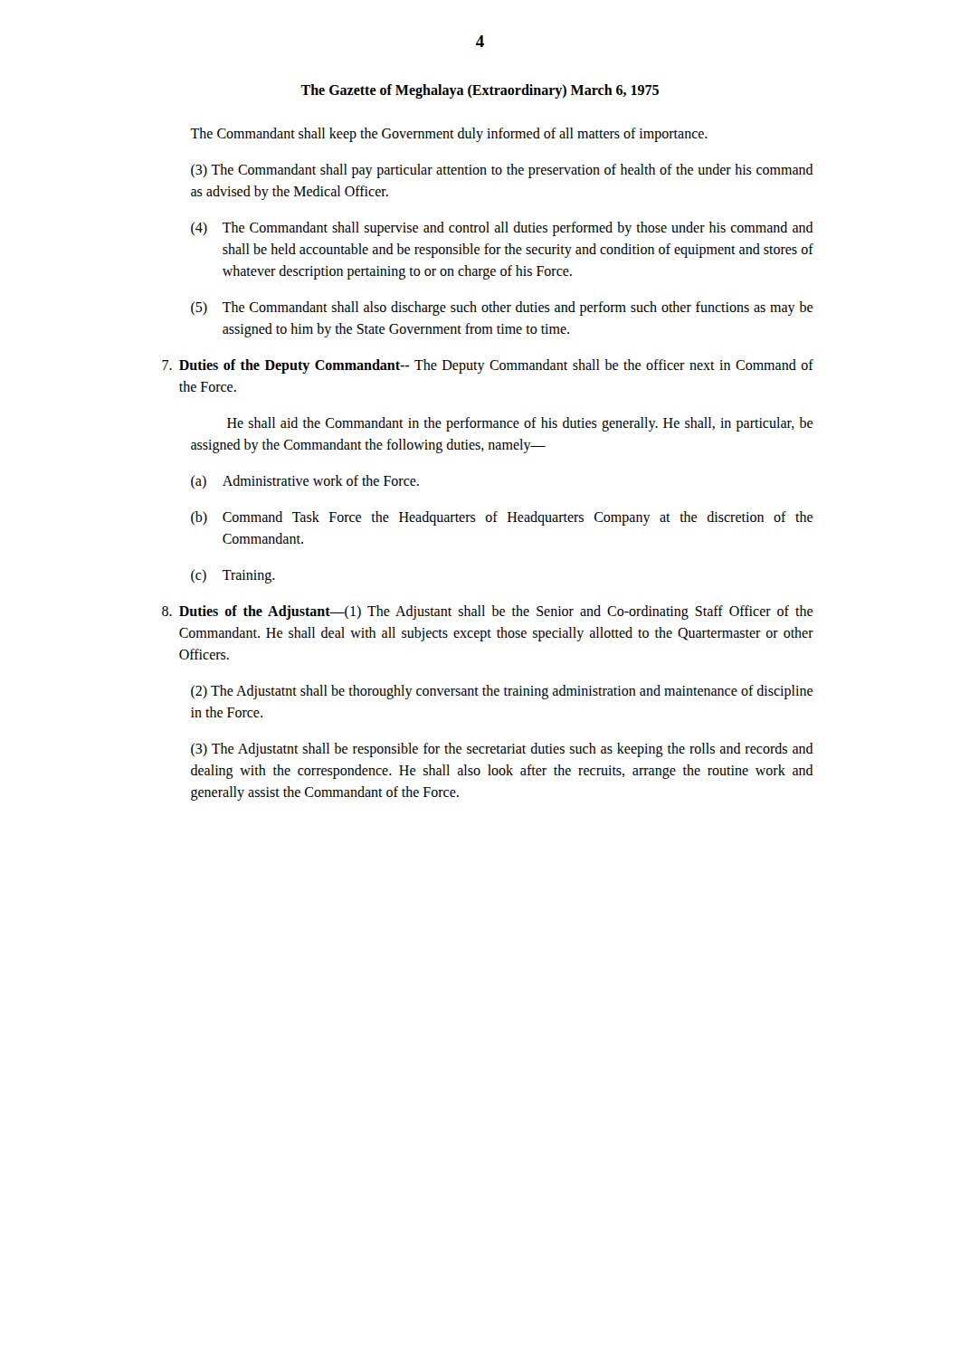4
The Gazette of Meghalaya (Extraordinary) March 6, 1975
The Commandant shall keep the Government duly informed of all matters of importance.
(3) The Commandant shall pay particular attention to the preservation of health of the under his command as advised by the Medical Officer.
(4)
The Commandant shall supervise and control all duties performed by those under his command and shall be held accountable and be responsible for the security and condition of equipment and stores of whatever description pertaining to or on charge of his Force.
(5)
The Commandant shall also discharge such other duties and perform such other functions as may be assigned to him by the State Government from time to time.
7.
Duties of the Deputy Commandant-- The Deputy Commandant shall be the officer next in Command of the Force.
He shall aid the Commandant in the performance of his duties generally. He shall, in particular, be assigned by the Commandant the following duties, namely—
(a)
Administrative work of the Force.
(b)
Command Task Force the Headquarters of Headquarters Company at the discretion of the Commandant.
(c)
Training.
8.
Duties of the Adjustant—(1) The Adjustant shall be the Senior and Co-ordinating Staff Officer of the Commandant. He shall deal with all subjects except those specially allotted to the Quartermaster or other Officers.
(2) The Adjustatnt shall be thoroughly conversant the training administration and maintenance of discipline in the Force.
(3) The Adjustatnt shall be responsible for the secretariat duties such as keeping the rolls and records and dealing with the correspondence. He shall also look after the recruits, arrange the routine work and generally assist the Commandant of the Force.